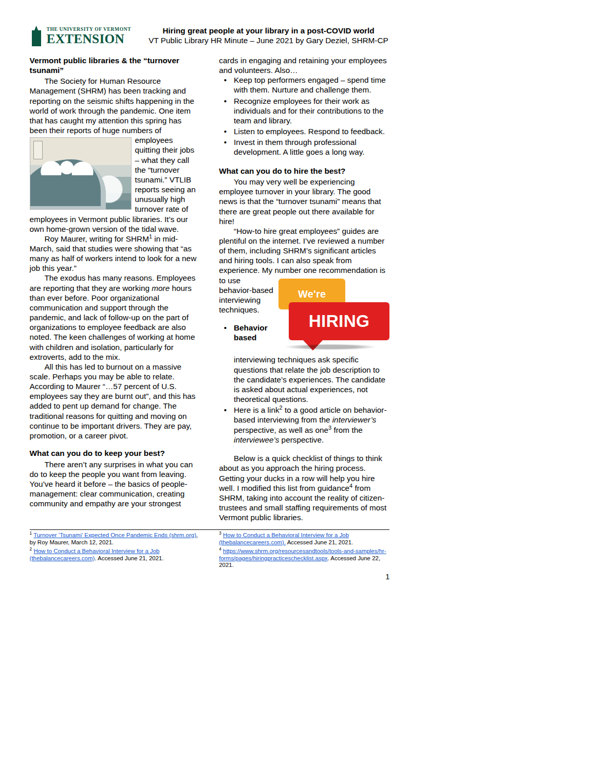THE UNIVERSITY OF VERMONT
EXTENSION
Hiring great people at your library in a post-COVID world
VT Public Library HR Minute – June 2021 by Gary Deziel, SHRM-CP
Vermont public libraries & the “turnover tsunami”
The Society for Human Resource Management (SHRM) has been tracking and reporting on the seismic shifts happening in the world of work through the pandemic. One item that has caught my attention this spring has been their reports of huge numbers of
employees quitting their jobs – what they call the “turnover tsunami.” VTLIB reports seeing an unusually high turnover rate of employees in Vermont public libraries. It’s our own home-grown version of the tidal wave.
Roy Maurer, writing for SHRM1 in mid-March, said that studies were showing that “as many as half of workers intend to look for a new job this year.”
The exodus has many reasons. Employees are reporting that they are working more hours than ever before. Poor organizational communication and support through the pandemic, and lack of follow-up on the part of organizations to employee feedback are also noted. The keen challenges of working at home with children and isolation, particularly for extroverts, add to the mix.
All this has led to burnout on a massive scale. Perhaps you may be able to relate. According to Maurer “…57 percent of U.S. employees say they are burnt out”, and this has added to pent up demand for change. The traditional reasons for quitting and moving on continue to be important drivers. They are pay, promotion, or a career pivot.
What can you do to keep your best?
There aren’t any surprises in what you can do to keep the people you want from leaving. You’ve heard it before – the basics of people-management: clear communication, creating community and empathy are your strongest cards in engaging and retaining your employees and volunteers. Also…
Keep top performers engaged – spend time with them. Nurture and challenge them.
Recognize employees for their work as individuals and for their contributions to the team and library.
Listen to employees. Respond to feedback.
Invest in them through professional development. A little goes a long way.
What can you do to hire the best?
You may very well be experiencing employee turnover in your library. The good news is that the “turnover tsunami” means that there are great people out there available for hire!
“How-to hire great employees” guides are plentiful on the internet. I’ve reviewed a number of them, including SHRM’s significant articles and hiring tools. I can also speak from experience. My number one recommendation is
We're
HIRING
to use behavior-based interviewing techniques.
Behavior based interviewing techniques ask specific questions that relate the job description to the candidate’s experiences. The candidate is asked about actual experiences, not theoretical questions.
Here is a link2 to a good article on behavior-based interviewing from the interviewer’s perspective, as well as one3 from the interviewee’s perspective.
Below is a quick checklist of things to think about as you approach the hiring process. Getting your ducks in a row will help you hire well. I modified this list from guidance4 from SHRM, taking into account the reality of citizen-trustees and small staffing requirements of most Vermont public libraries.
1 Turnover ‘Tsunami’ Expected Once Pandemic Ends (shrm.org), by Roy Maurer, March 12, 2021.
2 How to Conduct a Behavioral Interview for a Job (thebalancecareers.com). Accessed June 21, 2021.
3 How to Conduct a Behavioral Interview for a Job (thebalancecareers.com). Accessed June 21, 2021.
4 https://www.shrm.org/resourcesandtools/tools-and-samples/hr-forms/pages/hiringpracticeschecklist.aspx. Accessed June 22, 2021.
1